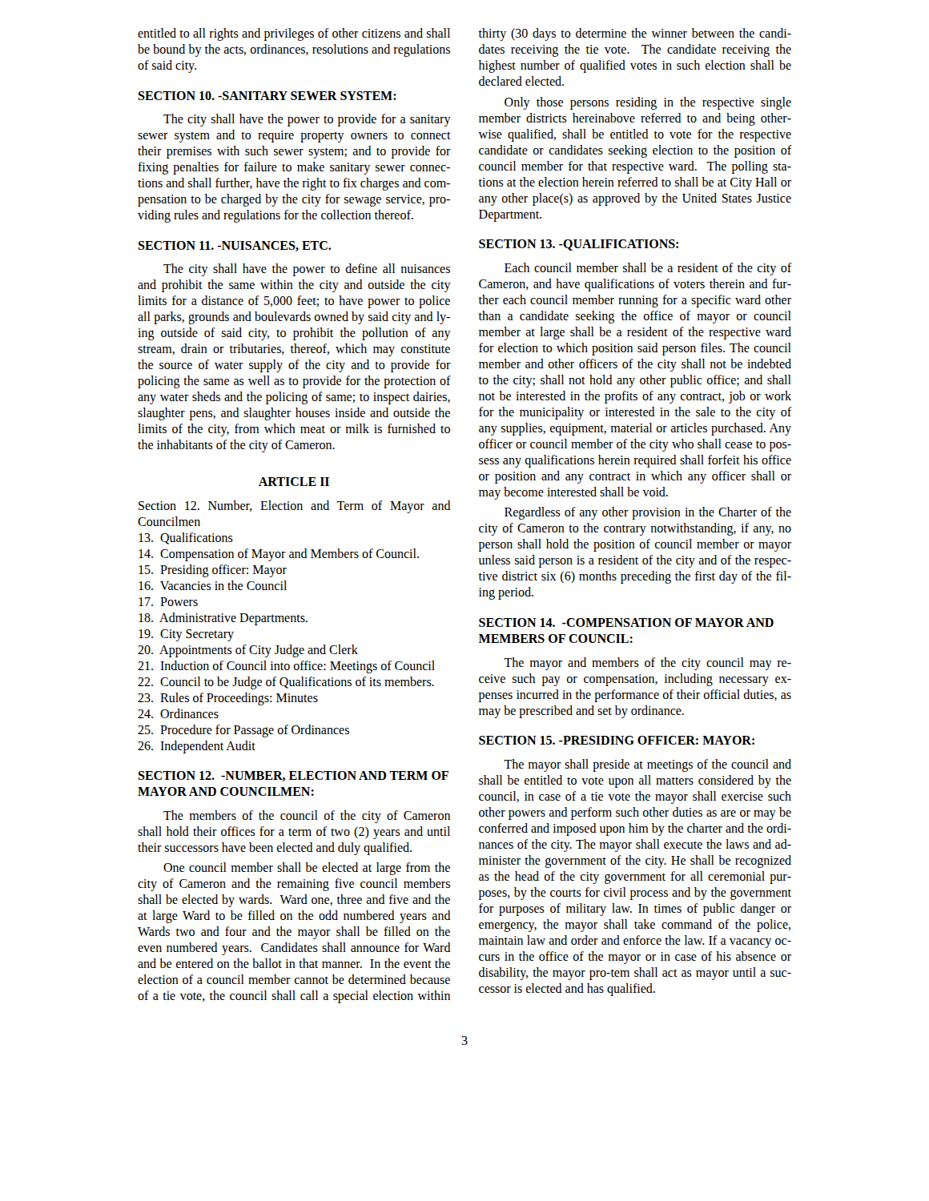entitled to all rights and privileges of other citizens and shall be bound by the acts, ordinances, resolutions and regulations of said city.
SECTION 10. -SANITARY SEWER SYSTEM:
The city shall have the power to provide for a sanitary sewer system and to require property owners to connect their premises with such sewer system; and to provide for fixing penalties for failure to make sanitary sewer connections and shall further, have the right to fix charges and compensation to be charged by the city for sewage service, providing rules and regulations for the collection thereof.
SECTION 11. -NUISANCES, ETC.
The city shall have the power to define all nuisances and prohibit the same within the city and outside the city limits for a distance of 5,000 feet; to have power to police all parks, grounds and boulevards owned by said city and lying outside of said city, to prohibit the pollution of any stream, drain or tributaries, thereof, which may constitute the source of water supply of the city and to provide for policing the same as well as to provide for the protection of any water sheds and the policing of same; to inspect dairies, slaughter pens, and slaughter houses inside and outside the limits of the city, from which meat or milk is furnished to the inhabitants of the city of Cameron.
ARTICLE II
Section 12. Number, Election and Term of Mayor and Councilmen
13. Qualifications
14. Compensation of Mayor and Members of Council.
15. Presiding officer: Mayor
16. Vacancies in the Council
17. Powers
18. Administrative Departments.
19. City Secretary
20. Appointments of City Judge and Clerk
21. Induction of Council into office: Meetings of Council
22. Council to be Judge of Qualifications of its members.
23. Rules of Proceedings: Minutes
24. Ordinances
25. Procedure for Passage of Ordinances
26. Independent Audit
SECTION 12. -NUMBER, ELECTION AND TERM OF MAYOR AND COUNCILMEN:
The members of the council of the city of Cameron shall hold their offices for a term of two (2) years and until their successors have been elected and duly qualified.
One council member shall be elected at large from the city of Cameron and the remaining five council members shall be elected by wards. Ward one, three and five and the at large Ward to be filled on the odd numbered years and Wards two and four and the mayor shall be filled on the even numbered years. Candidates shall announce for Ward and be entered on the ballot in that manner. In the event the election of a council member cannot be determined because of a tie vote, the council shall call a special election within thirty (30 days to determine the winner between the candidates receiving the tie vote. The candidate receiving the highest number of qualified votes in such election shall be declared elected.
Only those persons residing in the respective single member districts hereinabove referred to and being otherwise qualified, shall be entitled to vote for the respective candidate or candidates seeking election to the position of council member for that respective ward. The polling stations at the election herein referred to shall be at City Hall or any other place(s) as approved by the United States Justice Department.
SECTION 13. -QUALIFICATIONS:
Each council member shall be a resident of the city of Cameron, and have qualifications of voters therein and further each council member running for a specific ward other than a candidate seeking the office of mayor or council member at large shall be a resident of the respective ward for election to which position said person files. The council member and other officers of the city shall not be indebted to the city; shall not hold any other public office; and shall not be interested in the profits of any contract, job or work for the municipality or interested in the sale to the city of any supplies, equipment, material or articles purchased. Any officer or council member of the city who shall cease to possess any qualifications herein required shall forfeit his office or position and any contract in which any officer shall or may become interested shall be void.
Regardless of any other provision in the Charter of the city of Cameron to the contrary notwithstanding, if any, no person shall hold the position of council member or mayor unless said person is a resident of the city and of the respective district six (6) months preceding the first day of the filing period.
SECTION 14. -COMPENSATION OF MAYOR AND MEMBERS OF COUNCIL:
The mayor and members of the city council may receive such pay or compensation, including necessary expenses incurred in the performance of their official duties, as may be prescribed and set by ordinance.
SECTION 15. -PRESIDING OFFICER: MAYOR:
The mayor shall preside at meetings of the council and shall be entitled to vote upon all matters considered by the council, in case of a tie vote the mayor shall exercise such other powers and perform such other duties as are or may be conferred and imposed upon him by the charter and the ordinances of the city. The mayor shall execute the laws and administer the government of the city. He shall be recognized as the head of the city government for all ceremonial purposes, by the courts for civil process and by the government for purposes of military law. In times of public danger or emergency, the mayor shall take command of the police, maintain law and order and enforce the law. If a vacancy occurs in the office of the mayor or in case of his absence or disability, the mayor pro-tem shall act as mayor until a successor is elected and has qualified.
3